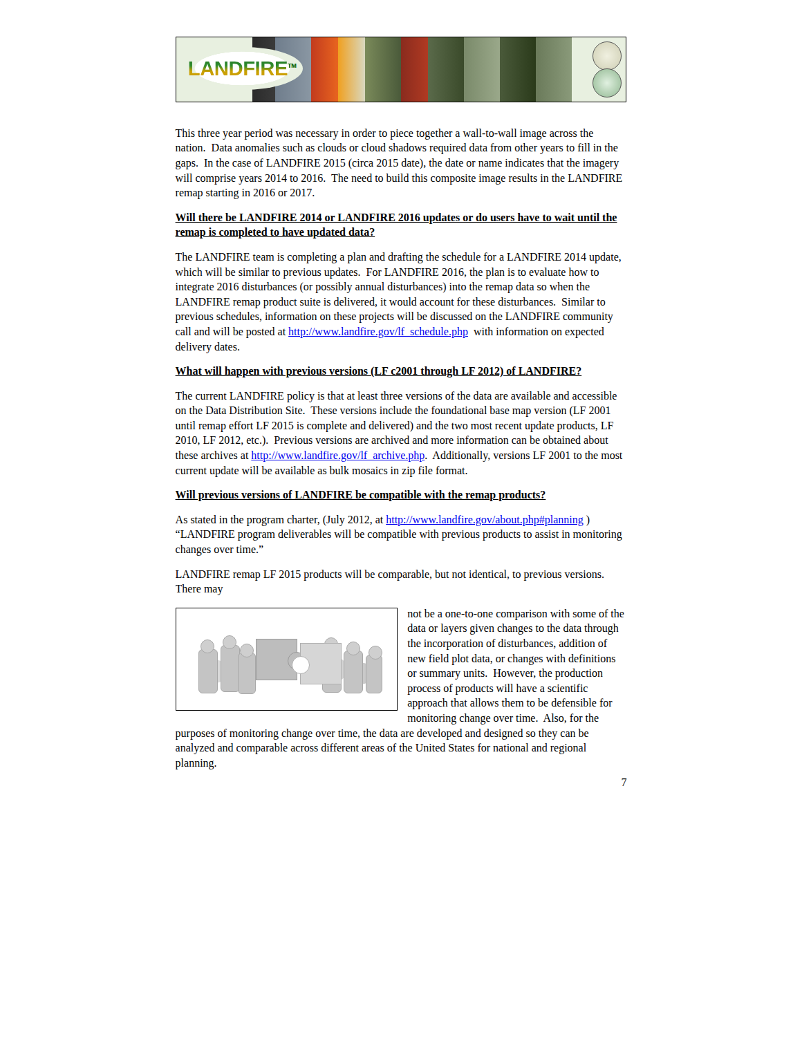LANDFIRETM
This three year period was necessary in order to piece together a wall-to-wall image across the nation. Data anomalies such as clouds or cloud shadows required data from other years to fill in the gaps. In the case of LANDFIRE 2015 (circa 2015 date), the date or name indicates that the imagery will comprise years 2014 to 2016. The need to build this composite image results in the LANDFIRE remap starting in 2016 or 2017.
Will there be LANDFIRE 2014 or LANDFIRE 2016 updates or do users have to wait until the remap is completed to have updated data?
The LANDFIRE team is completing a plan and drafting the schedule for a LANDFIRE 2014 update, which will be similar to previous updates. For LANDFIRE 2016, the plan is to evaluate how to integrate 2016 disturbances (or possibly annual disturbances) into the remap data so when the LANDFIRE remap product suite is delivered, it would account for these disturbances. Similar to previous schedules, information on these projects will be discussed on the LANDFIRE community call and will be posted at http://www.landfire.gov/lf_schedule.php with information on expected delivery dates.
What will happen with previous versions (LF c2001 through LF 2012) of LANDFIRE?
The current LANDFIRE policy is that at least three versions of the data are available and accessible on the Data Distribution Site. These versions include the foundational base map version (LF 2001 until remap effort LF 2015 is complete and delivered) and the two most recent update products, LF 2010, LF 2012, etc.). Previous versions are archived and more information can be obtained about these archives at http://www.landfire.gov/lf_archive.php. Additionally, versions LF 2001 to the most current update will be available as bulk mosaics in zip file format.
Will previous versions of LANDFIRE be compatible with the remap products?
As stated in the program charter, (July 2012, at http://www.landfire.gov/about.php#planning ) “LANDFIRE program deliverables will be compatible with previous products to assist in monitoring changes over time.”
LANDFIRE remap LF 2015 products will be comparable, but not identical, to previous versions. There may
not be a one-to-one comparison with some of the data or layers given changes to the data through the incorporation of disturbances, addition of new field plot data, or changes with definitions or summary units. However, the production process of products will have a scientific approach that allows them to be defensible for monitoring change over time. Also, for the purposes of monitoring change over time, the data are developed and designed so they can be analyzed and comparable across different areas of the United States for national and regional planning.
7